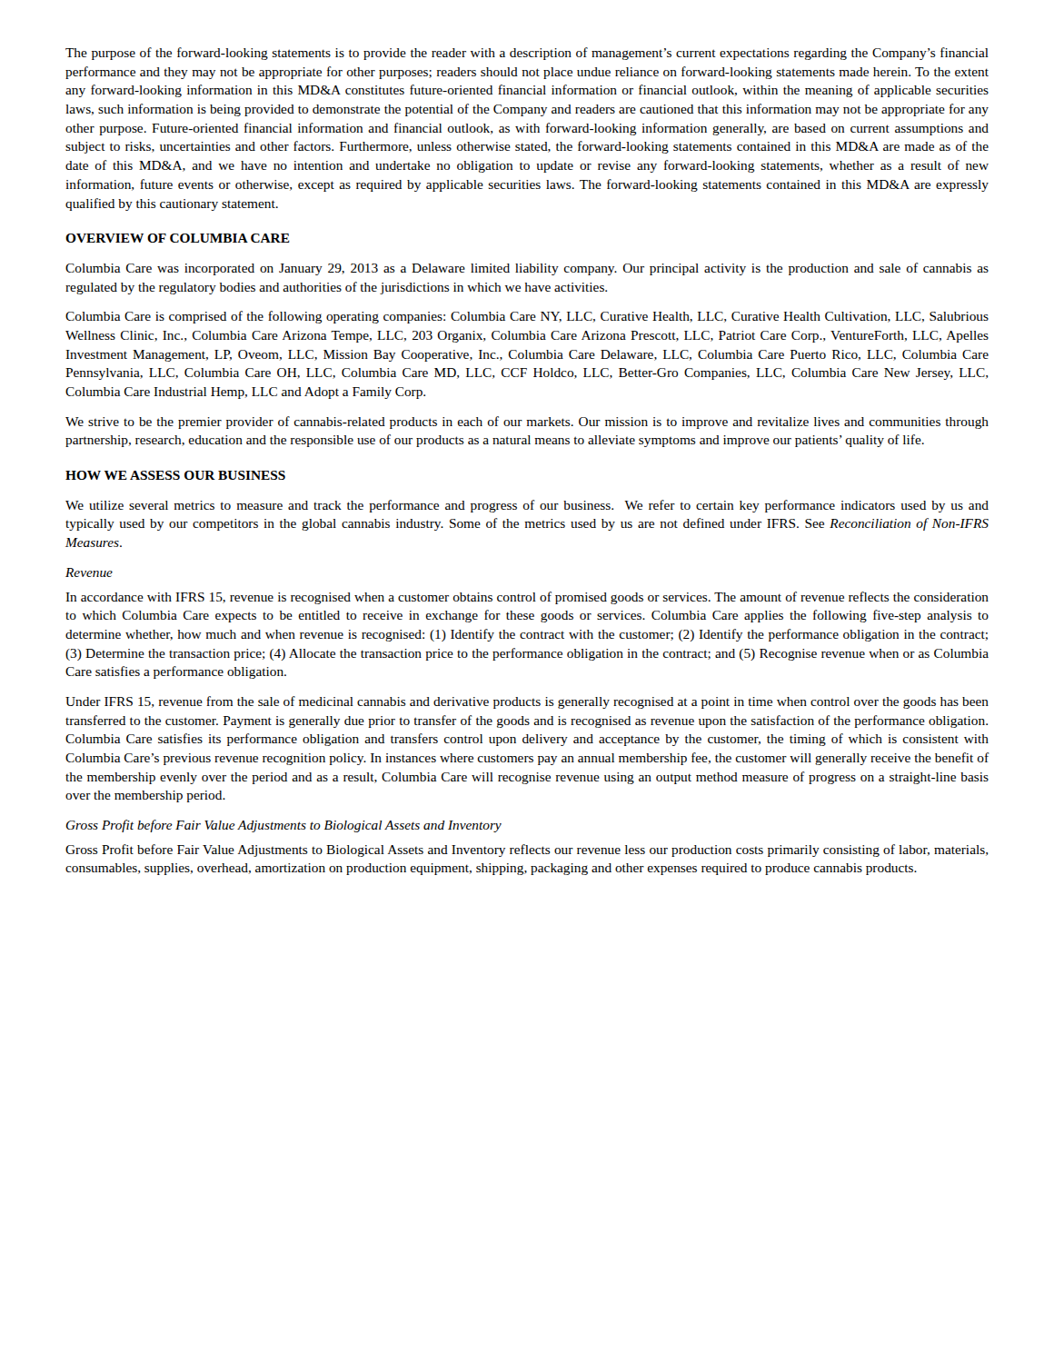The purpose of the forward-looking statements is to provide the reader with a description of management’s current expectations regarding the Company’s financial performance and they may not be appropriate for other purposes; readers should not place undue reliance on forward-looking statements made herein. To the extent any forward-looking information in this MD&A constitutes future-oriented financial information or financial outlook, within the meaning of applicable securities laws, such information is being provided to demonstrate the potential of the Company and readers are cautioned that this information may not be appropriate for any other purpose. Future-oriented financial information and financial outlook, as with forward-looking information generally, are based on current assumptions and subject to risks, uncertainties and other factors. Furthermore, unless otherwise stated, the forward-looking statements contained in this MD&A are made as of the date of this MD&A, and we have no intention and undertake no obligation to update or revise any forward-looking statements, whether as a result of new information, future events or otherwise, except as required by applicable securities laws. The forward-looking statements contained in this MD&A are expressly qualified by this cautionary statement.
OVERVIEW OF COLUMBIA CARE
Columbia Care was incorporated on January 29, 2013 as a Delaware limited liability company. Our principal activity is the production and sale of cannabis as regulated by the regulatory bodies and authorities of the jurisdictions in which we have activities.
Columbia Care is comprised of the following operating companies: Columbia Care NY, LLC, Curative Health, LLC, Curative Health Cultivation, LLC, Salubrious Wellness Clinic, Inc., Columbia Care Arizona Tempe, LLC, 203 Organix, Columbia Care Arizona Prescott, LLC, Patriot Care Corp., VentureForth, LLC, Apelles Investment Management, LP, Oveom, LLC, Mission Bay Cooperative, Inc., Columbia Care Delaware, LLC, Columbia Care Puerto Rico, LLC, Columbia Care Pennsylvania, LLC, Columbia Care OH, LLC, Columbia Care MD, LLC, CCF Holdco, LLC, Better-Gro Companies, LLC, Columbia Care New Jersey, LLC, Columbia Care Industrial Hemp, LLC and Adopt a Family Corp.
We strive to be the premier provider of cannabis-related products in each of our markets. Our mission is to improve and revitalize lives and communities through partnership, research, education and the responsible use of our products as a natural means to alleviate symptoms and improve our patients’ quality of life.
HOW WE ASSESS OUR BUSINESS
We utilize several metrics to measure and track the performance and progress of our business. We refer to certain key performance indicators used by us and typically used by our competitors in the global cannabis industry. Some of the metrics used by us are not defined under IFRS. See Reconciliation of Non-IFRS Measures.
Revenue
In accordance with IFRS 15, revenue is recognised when a customer obtains control of promised goods or services. The amount of revenue reflects the consideration to which Columbia Care expects to be entitled to receive in exchange for these goods or services. Columbia Care applies the following five-step analysis to determine whether, how much and when revenue is recognised: (1) Identify the contract with the customer; (2) Identify the performance obligation in the contract; (3) Determine the transaction price; (4) Allocate the transaction price to the performance obligation in the contract; and (5) Recognise revenue when or as Columbia Care satisfies a performance obligation.
Under IFRS 15, revenue from the sale of medicinal cannabis and derivative products is generally recognised at a point in time when control over the goods has been transferred to the customer. Payment is generally due prior to transfer of the goods and is recognised as revenue upon the satisfaction of the performance obligation. Columbia Care satisfies its performance obligation and transfers control upon delivery and acceptance by the customer, the timing of which is consistent with Columbia Care’s previous revenue recognition policy. In instances where customers pay an annual membership fee, the customer will generally receive the benefit of the membership evenly over the period and as a result, Columbia Care will recognise revenue using an output method measure of progress on a straight-line basis over the membership period.
Gross Profit before Fair Value Adjustments to Biological Assets and Inventory
Gross Profit before Fair Value Adjustments to Biological Assets and Inventory reflects our revenue less our production costs primarily consisting of labor, materials, consumables, supplies, overhead, amortization on production equipment, shipping, packaging and other expenses required to produce cannabis products.